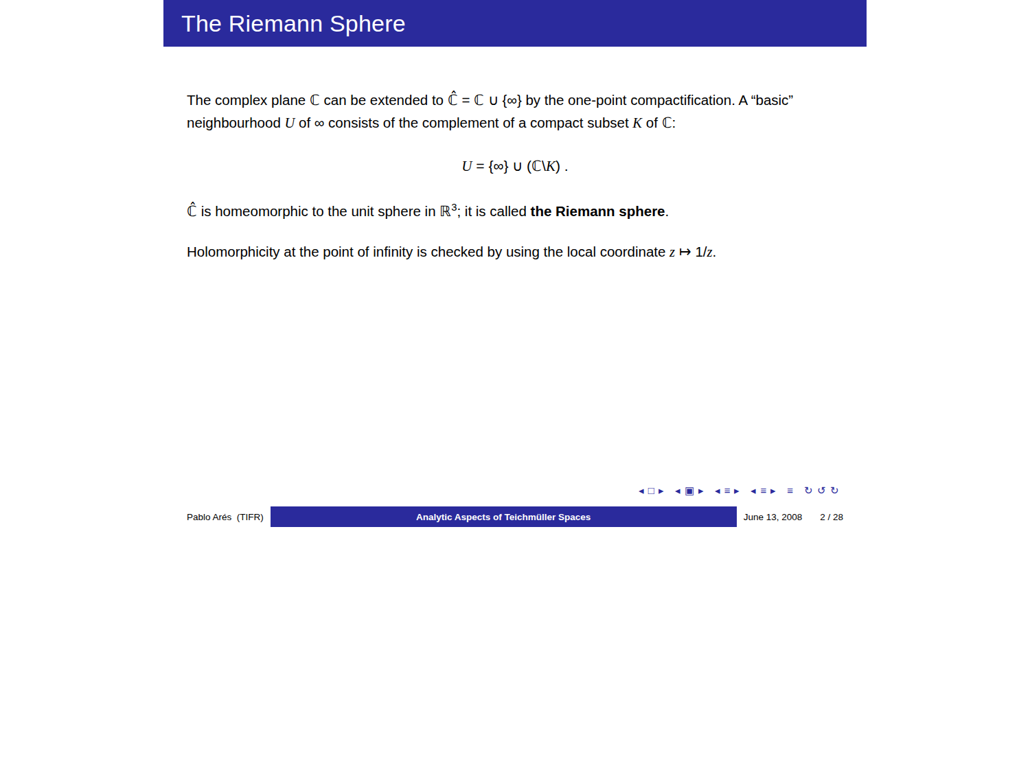The Riemann Sphere
The complex plane ℂ can be extended to ℂ̂ = ℂ ∪ {∞} by the one-point compactification. A “basic” neighbourhood U of ∞ consists of the complement of a compact subset K of ℂ:
U = {∞} ∪ (ℂ\K) .
ℂ̂ is homeomorphic to the unit sphere in ℝ3; it is called the Riemann sphere.
Holomorphicity at the point of infinity is checked by using the local coordinate z ↦ 1/z.
◂□▸◂▣▸◂≡▸◂≡▸≡↻↺↻
Pablo Arés (TIFR)
Analytic Aspects of Teichmüller Spaces
June 13, 20082 / 28